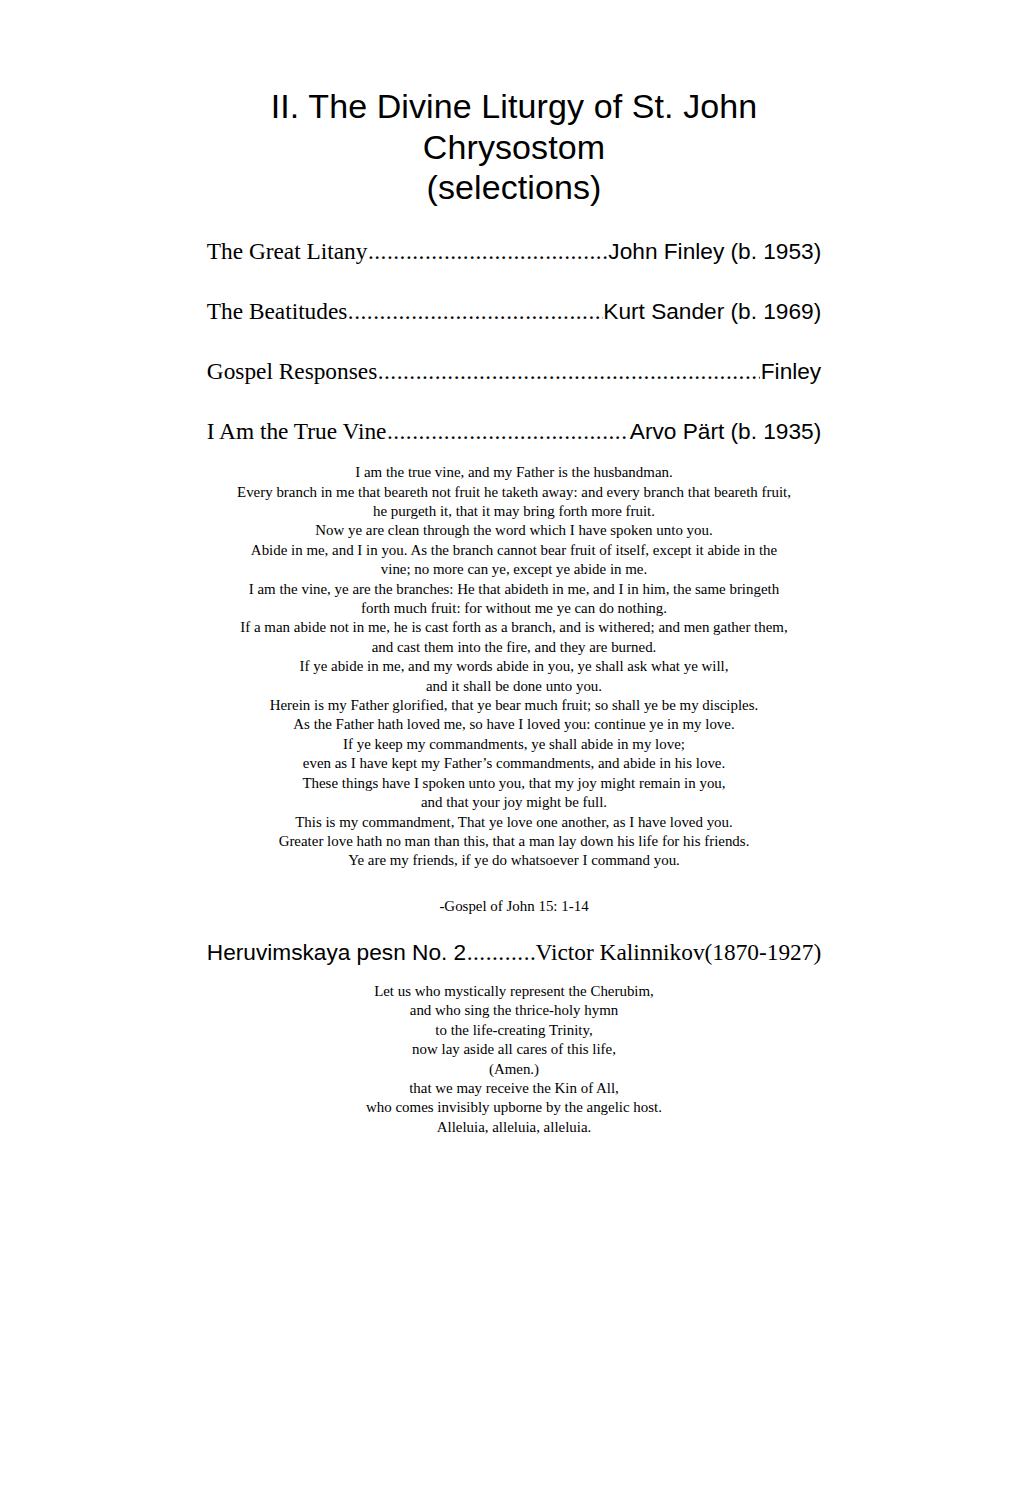II. The Divine Liturgy of St. John Chrysostom
(selections)
The Great Litany ................................................ John Finley (b. 1953)
The Beatitudes .................................................. Kurt Sander (b. 1969)
Gospel Responses ....................................................................... Finley
I Am the True Vine ................................................ Arvo Pärt (b. 1935)
I am the true vine, and my Father is the husbandman.
Every branch in me that beareth not fruit he taketh away: and every branch that beareth fruit, he purgeth it, that it may bring forth more fruit.
Now ye are clean through the word which I have spoken unto you.
Abide in me, and I in you. As the branch cannot bear fruit of itself, except it abide in the vine; no more can ye, except ye abide in me.
I am the vine, ye are the branches: He that abideth in me, and I in him, the same bringeth forth much fruit: for without me ye can do nothing.
If a man abide not in me, he is cast forth as a branch, and is withered; and men gather them, and cast them into the fire, and they are burned.
If ye abide in me, and my words abide in you, ye shall ask what ye will,
and it shall be done unto you.
Herein is my Father glorified, that ye bear much fruit; so shall ye be my disciples.
As the Father hath loved me, so have I loved you: continue ye in my love.
If ye keep my commandments, ye shall abide in my love;
even as I have kept my Father’s commandments, and abide in his love.
These things have I spoken unto you, that my joy might remain in you,
and that your joy might be full.
This is my commandment, That ye love one another, as I have loved you.
Greater love hath no man than this, that a man lay down his life for his friends.
Ye are my friends, if ye do whatsoever I command you.
-Gospel of John 15: 1-14
Heruvimskaya pesn No. 2 .................... Victor Kalinnikov(1870-1927)
Let us who mystically represent the Cherubim,
and who sing the thrice-holy hymn
to the life-creating Trinity,
now lay aside all cares of this life,
(Amen.)
that we may receive the Kin of All,
who comes invisibly upborne by the angelic host.
Alleluia, alleluia, alleluia.